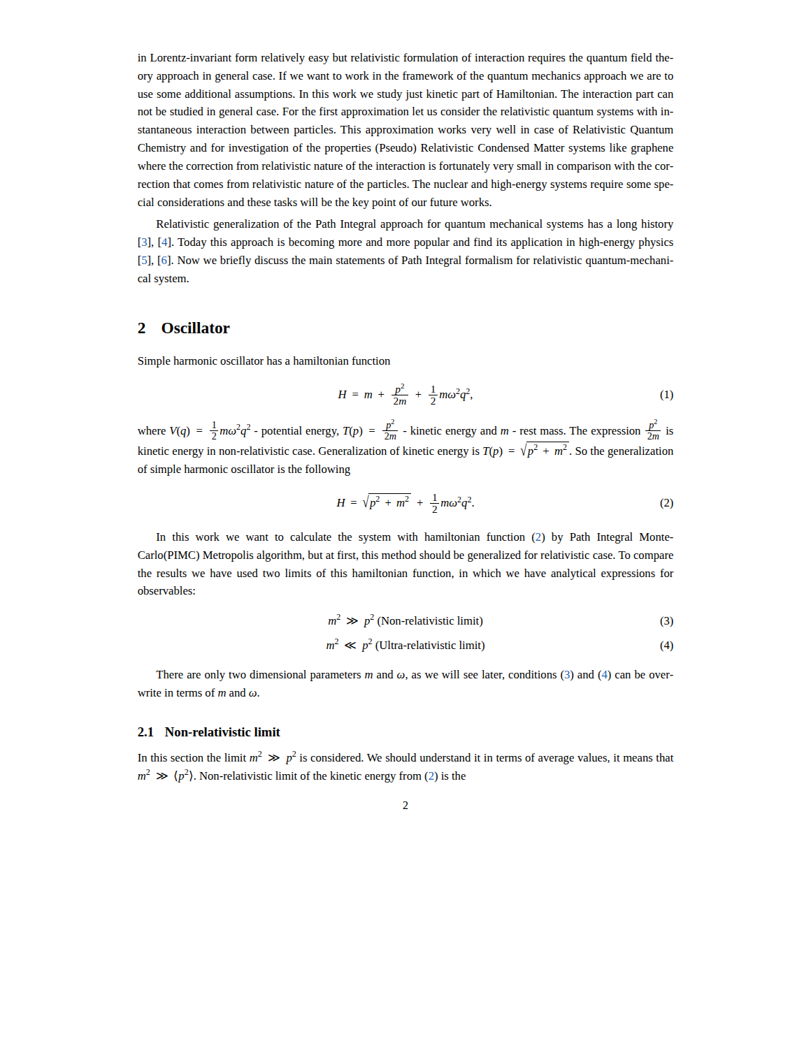in Lorentz-invariant form relatively easy but relativistic formulation of interaction requires the quantum field theory approach in general case. If we want to work in the framework of the quantum mechanics approach we are to use some additional assumptions. In this work we study just kinetic part of Hamiltonian. The interaction part can not be studied in general case. For the first approximation let us consider the relativistic quantum systems with instantaneous interaction between particles. This approximation works very well in case of Relativistic Quantum Chemistry and for investigation of the properties (Pseudo) Relativistic Condensed Matter systems like graphene where the correction from relativistic nature of the interaction is fortunately very small in comparison with the correction that comes from relativistic nature of the particles. The nuclear and high-energy systems require some special considerations and these tasks will be the key point of our future works.
Relativistic generalization of the Path Integral approach for quantum mechanical systems has a long history [3], [4]. Today this approach is becoming more and more popular and find its application in high-energy physics [5], [6]. Now we briefly discuss the main statements of Path Integral formalism for relativistic quantum-mechanical system.
2 Oscillator
Simple harmonic oscillator has a hamiltonian function
H = m + p22m + 12 mω2q2, (1)
where V(q) = 12 mω2q2 - potential energy, T(p) = p22m - kinetic energy and m - rest mass. The expression p22m is kinetic energy in non-relativistic case. Generalization of kinetic energy is T(p) = √p2 + m2. So the generalization of simple harmonic oscillator is the following
H = √p2 + m2 + 12 mω2q2. (2)
In this work we want to calculate the system with hamiltonian function (2) by Path Integral Monte-Carlo(PIMC) Metropolis algorithm, but at first, this method should be generalized for relativistic case. To compare the results we have used two limits of this hamiltonian function, in which we have analytical expressions for observables:
m2 ≫ p2 (Non-relativistic limit) (3)
m2 ≪ p2 (Ultra-relativistic limit) (4)
There are only two dimensional parameters m and ω, as we will see later, conditions (3) and (4) can be overwrite in terms of m and ω.
2.1 Non-relativistic limit
In this section the limit m2 ≫ p2 is considered. We should understand it in terms of average values, it means that m2 ≫ ⟨p2⟩. Non-relativistic limit of the kinetic energy from (2) is the
2